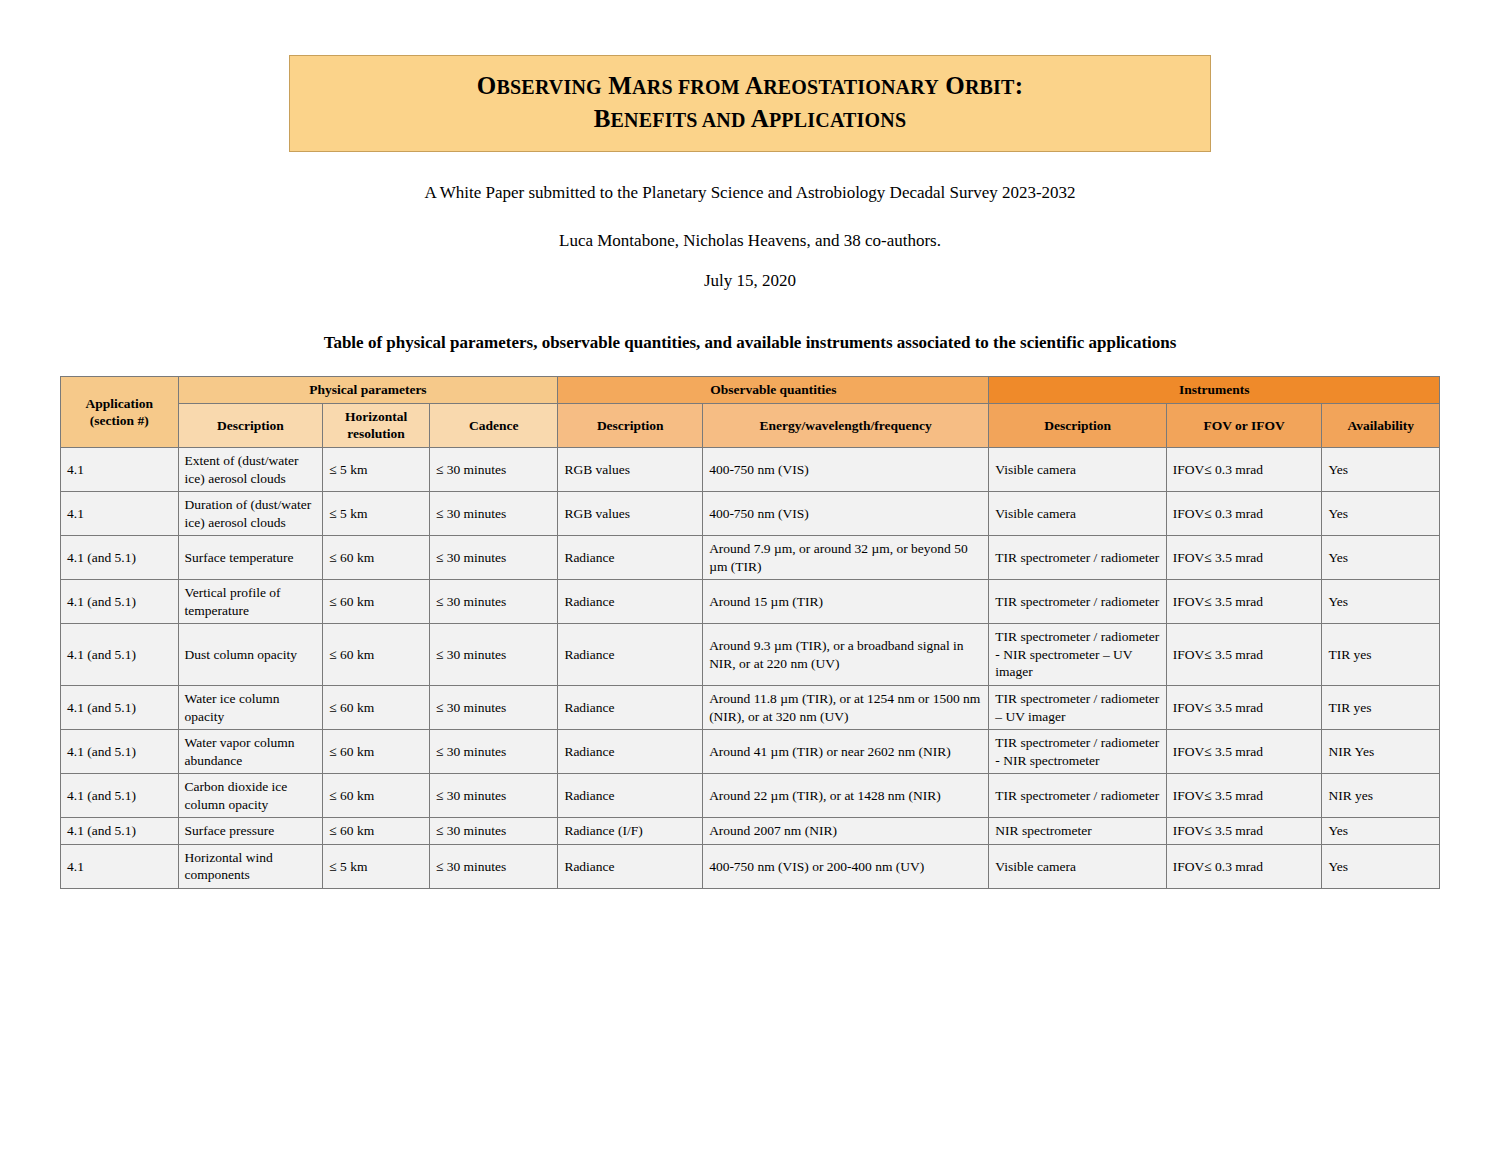OBSERVING MARS FROM AREOSTATIONARY ORBIT:
BENEFITS AND APPLICATIONS
A White Paper submitted to the Planetary Science and Astrobiology Decadal Survey 2023-2032
Luca Montabone, Nicholas Heavens, and 38 co-authors.
July 15, 2020
Table of physical parameters, observable quantities, and available instruments associated to the scientific applications
| Application (section #) | Physical parameters | Observable quantities | Instruments |
| --- | --- | --- | --- |
| Description | Horizontal resolution | Cadence | Description | Energy/wavelength/frequency | Description | FOV or IFOV | Availability |
| 4.1 | Extent of (dust/water ice) aerosol clouds | ≤ 5 km | ≤ 30 minutes | RGB values | 400-750 nm (VIS) | Visible camera | IFOV≤ 0.3 mrad | Yes |
| 4.1 | Duration of (dust/water ice) aerosol clouds | ≤ 5 km | ≤ 30 minutes | RGB values | 400-750 nm (VIS) | Visible camera | IFOV≤ 0.3 mrad | Yes |
| 4.1 (and 5.1) | Surface temperature | ≤ 60 km | ≤ 30 minutes | Radiance | Around 7.9 µm, or around 32 µm, or beyond 50 µm (TIR) | TIR spectrometer / radiometer | IFOV≤ 3.5 mrad | Yes |
| 4.1 (and 5.1) | Vertical profile of temperature | ≤ 60 km | ≤ 30 minutes | Radiance | Around 15 µm (TIR) | TIR spectrometer / radiometer | IFOV≤ 3.5 mrad | Yes |
| 4.1 (and 5.1) | Dust column opacity | ≤ 60 km | ≤ 30 minutes | Radiance | Around 9.3 µm (TIR), or a broadband signal in NIR, or at 220 nm (UV) | TIR spectrometer / radiometer - NIR spectrometer – UV imager | IFOV≤ 3.5 mrad | TIR yes |
| 4.1 (and 5.1) | Water ice column opacity | ≤ 60 km | ≤ 30 minutes | Radiance | Around 11.8 µm (TIR), or at 1254 nm or 1500 nm (NIR), or at 320 nm (UV) | TIR spectrometer / radiometer – UV imager | IFOV≤ 3.5 mrad | TIR yes |
| 4.1 (and 5.1) | Water vapor column abundance | ≤ 60 km | ≤ 30 minutes | Radiance | Around 41 µm (TIR) or near 2602 nm (NIR) | TIR spectrometer / radiometer - NIR spectrometer | IFOV≤ 3.5 mrad | NIR Yes |
| 4.1 (and 5.1) | Carbon dioxide ice column opacity | ≤ 60 km | ≤ 30 minutes | Radiance | Around 22 µm (TIR), or at 1428 nm (NIR) | TIR spectrometer / radiometer | IFOV≤ 3.5 mrad | NIR yes |
| 4.1 (and 5.1) | Surface pressure | ≤ 60 km | ≤ 30 minutes | Radiance (I/F) | Around 2007 nm (NIR) | NIR spectrometer | IFOV≤ 3.5 mrad | Yes |
| 4.1 | Horizontal wind components | ≤ 5 km | ≤ 30 minutes | Radiance | 400-750 nm (VIS) or 200-400 nm (UV) | Visible camera | IFOV≤ 0.3 mrad | Yes |